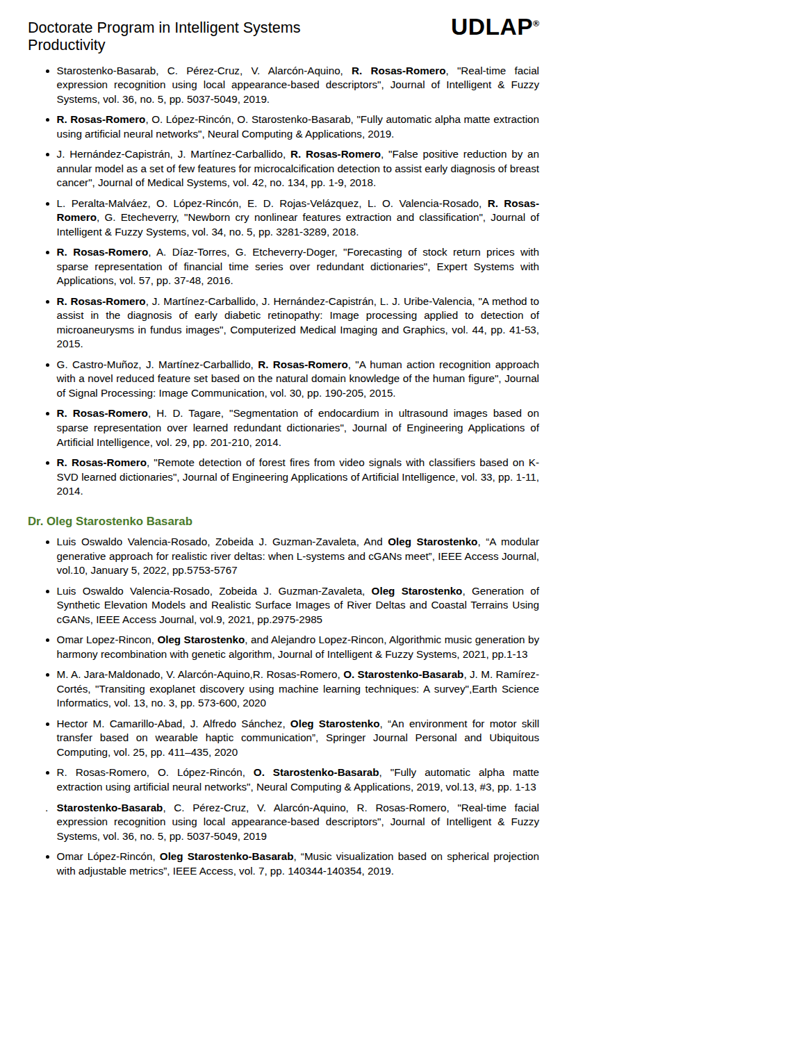UDLAP®
Doctorate Program in Intelligent Systems
Productivity
Starostenko-Basarab, C. Pérez-Cruz, V. Alarcón-Aquino, R. Rosas-Romero, "Real-time facial expression recognition using local appearance-based descriptors", Journal of Intelligent & Fuzzy Systems, vol. 36, no. 5, pp. 5037-5049, 2019.
R. Rosas-Romero, O. López-Rincón, O. Starostenko-Basarab, "Fully automatic alpha matte extraction using artificial neural networks", Neural Computing & Applications, 2019.
J. Hernández-Capistrán, J. Martínez-Carballido, R. Rosas-Romero, "False positive reduction by an annular model as a set of few features for microcalcification detection to assist early diagnosis of breast cancer", Journal of Medical Systems, vol. 42, no. 134, pp. 1-9, 2018.
L. Peralta-Malváez, O. López-Rincón, E. D. Rojas-Velázquez, L. O. Valencia-Rosado, R. Rosas-Romero, G. Etecheverry, "Newborn cry nonlinear features extraction and classification", Journal of Intelligent & Fuzzy Systems, vol. 34, no. 5, pp. 3281-3289, 2018.
R. Rosas-Romero, A. Díaz-Torres, G. Etcheverry-Doger, "Forecasting of stock return prices with sparse representation of financial time series over redundant dictionaries", Expert Systems with Applications, vol. 57, pp. 37-48, 2016.
R. Rosas-Romero, J. Martínez-Carballido, J. Hernández-Capistrán, L. J. Uribe-Valencia, "A method to assist in the diagnosis of early diabetic retinopathy: Image processing applied to detection of microaneurysms in fundus images", Computerized Medical Imaging and Graphics, vol. 44, pp. 41-53, 2015.
G. Castro-Muñoz, J. Martínez-Carballido, R. Rosas-Romero, "A human action recognition approach with a novel reduced feature set based on the natural domain knowledge of the human figure", Journal of Signal Processing: Image Communication, vol. 30, pp. 190-205, 2015.
R. Rosas-Romero, H. D. Tagare, "Segmentation of endocardium in ultrasound images based on sparse representation over learned redundant dictionaries", Journal of Engineering Applications of Artificial Intelligence, vol. 29, pp. 201-210, 2014.
R. Rosas-Romero, "Remote detection of forest fires from video signals with classifiers based on K-SVD learned dictionaries", Journal of Engineering Applications of Artificial Intelligence, vol. 33, pp. 1-11, 2014.
Dr. Oleg Starostenko Basarab
Luis Oswaldo Valencia-Rosado, Zobeida J. Guzman-Zavaleta, And Oleg Starostenko, “A modular generative approach for realistic river deltas: when L-systems and cGANs meet”, IEEE Access Journal, vol.10, January 5, 2022, pp.5753-5767
Luis Oswaldo Valencia-Rosado, Zobeida J. Guzman-Zavaleta, Oleg Starostenko, Generation of Synthetic Elevation Models and Realistic Surface Images of River Deltas and Coastal Terrains Using cGANs, IEEE Access Journal, vol.9, 2021, pp.2975-2985
Omar Lopez-Rincon, Oleg Starostenko, and Alejandro Lopez-Rincon, Algorithmic music generation by harmony recombination with genetic algorithm, Journal of Intelligent & Fuzzy Systems, 2021, pp.1-13
M. A. Jara-Maldonado, V. Alarcón-Aquino,R. Rosas-Romero, O. Starostenko-Basarab, J. M. Ramírez-Cortés, "Transiting exoplanet discovery using machine learning techniques: A survey",Earth Science Informatics, vol. 13, no. 3, pp. 573-600, 2020
Hector M. Camarillo-Abad, J. Alfredo Sánchez, Oleg Starostenko, “An environment for motor skill transfer based on wearable haptic communication”, Springer Journal Personal and Ubiquitous Computing, vol. 25, pp. 411–435, 2020
R. Rosas-Romero, O. López-Rincón, O. Starostenko-Basarab, "Fully automatic alpha matte extraction using artificial neural networks", Neural Computing & Applications, 2019, vol.13, #3, pp. 1-13
Starostenko-Basarab, C. Pérez-Cruz, V. Alarcón-Aquino, R. Rosas-Romero, "Real-time facial expression recognition using local appearance-based descriptors", Journal of Intelligent & Fuzzy Systems, vol. 36, no. 5, pp. 5037-5049, 2019
Omar López-Rincón, Oleg Starostenko-Basarab, “Music visualization based on spherical projection with adjustable metrics”, IEEE Access, vol. 7, pp. 140344-140354, 2019.